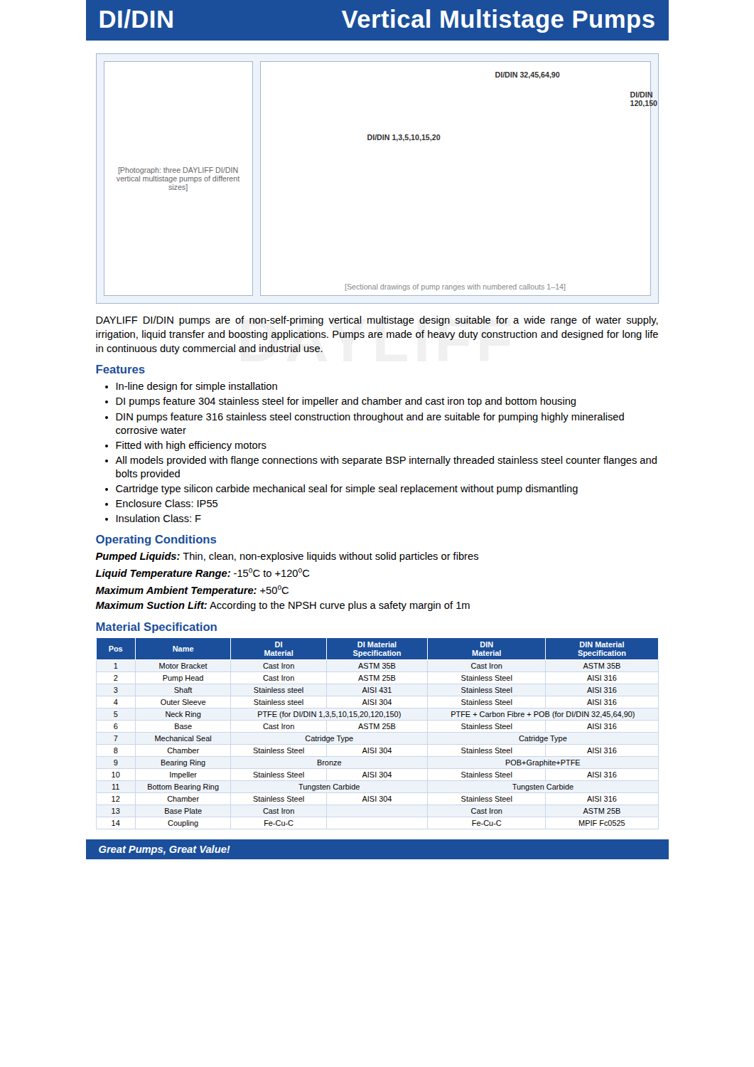DI/DIN
Vertical Multistage Pumps
DAYLIFF
[Photograph: three DAYLIFF DI/DIN vertical multistage pumps of different sizes]
DI/DIN 1,3,5,10,15,20
DI/DIN 32,45,64,90
DI/DIN 120,150
[Sectional drawings of pump ranges with numbered callouts 1–14]
DAYLIFF DI/DIN pumps are of non-self-priming vertical multistage design suitable for a wide range of water supply, irrigation, liquid transfer and boosting applications. Pumps are made of heavy duty construction and designed for long life in continuous duty commercial and industrial use.
Features
In-line design for simple installation
DI pumps feature 304 stainless steel for impeller and chamber and cast iron top and bottom housing
DIN pumps feature 316 stainless steel construction throughout and are suitable for pumping highly mineralised corrosive water
Fitted with high efficiency motors
All models provided with flange connections with separate BSP internally threaded stainless steel counter flanges and bolts provided
Cartridge type silicon carbide mechanical seal for simple seal replacement without pump dismantling
Enclosure Class: IP55
Insulation Class: F
Operating Conditions
Pumped Liquids: Thin, clean, non-explosive liquids without solid particles or fibres
Liquid Temperature Range: -15oC to +120oC
Maximum Ambient Temperature: +50oC
Maximum Suction Lift: According to the NPSH curve plus a safety margin of 1m
Material Specification
| Pos | Name | DI Material | DI Material Specification | DIN Material | DIN Material Specification |
| --- | --- | --- | --- | --- | --- |
| 1 | Motor Bracket | Cast Iron | ASTM 35B | Cast Iron | ASTM 35B |
| 2 | Pump Head | Cast Iron | ASTM 25B | Stainless Steel | AISI 316 |
| 3 | Shaft | Stainless steel | AISI 431 | Stainless Steel | AISI 316 |
| 4 | Outer Sleeve | Stainless steel | AISI 304 | Stainless Steel | AISI 316 |
| 5 | Neck Ring | PTFE (for DI/DIN 1,3,5,10,15,20,120,150) | PTFE + Carbon Fibre + POB (for DI/DIN 32,45,64,90) |
| 6 | Base | Cast Iron | ASTM 25B | Stainless Steel | AISI 316 |
| 7 | Mechanical Seal | Catridge Type | Catridge Type |
| 8 | Chamber | Stainless Steel | AISI 304 | Stainless Steel | AISI 316 |
| 9 | Bearing Ring | Bronze | POB+Graphite+PTFE |
| 10 | Impeller | Stainless Steel | AISI 304 | Stainless Steel | AISI 316 |
| 11 | Bottom Bearing Ring | Tungsten Carbide | Tungsten Carbide |
| 12 | Chamber | Stainless Steel | AISI 304 | Stainless Steel | AISI 316 |
| 13 | Base Plate | Cast Iron | | Cast Iron | ASTM 25B |
| 14 | Coupling | Fe-Cu-C | | Fe-Cu-C | MPIF Fc0525 |
Great Pumps, Great Value!